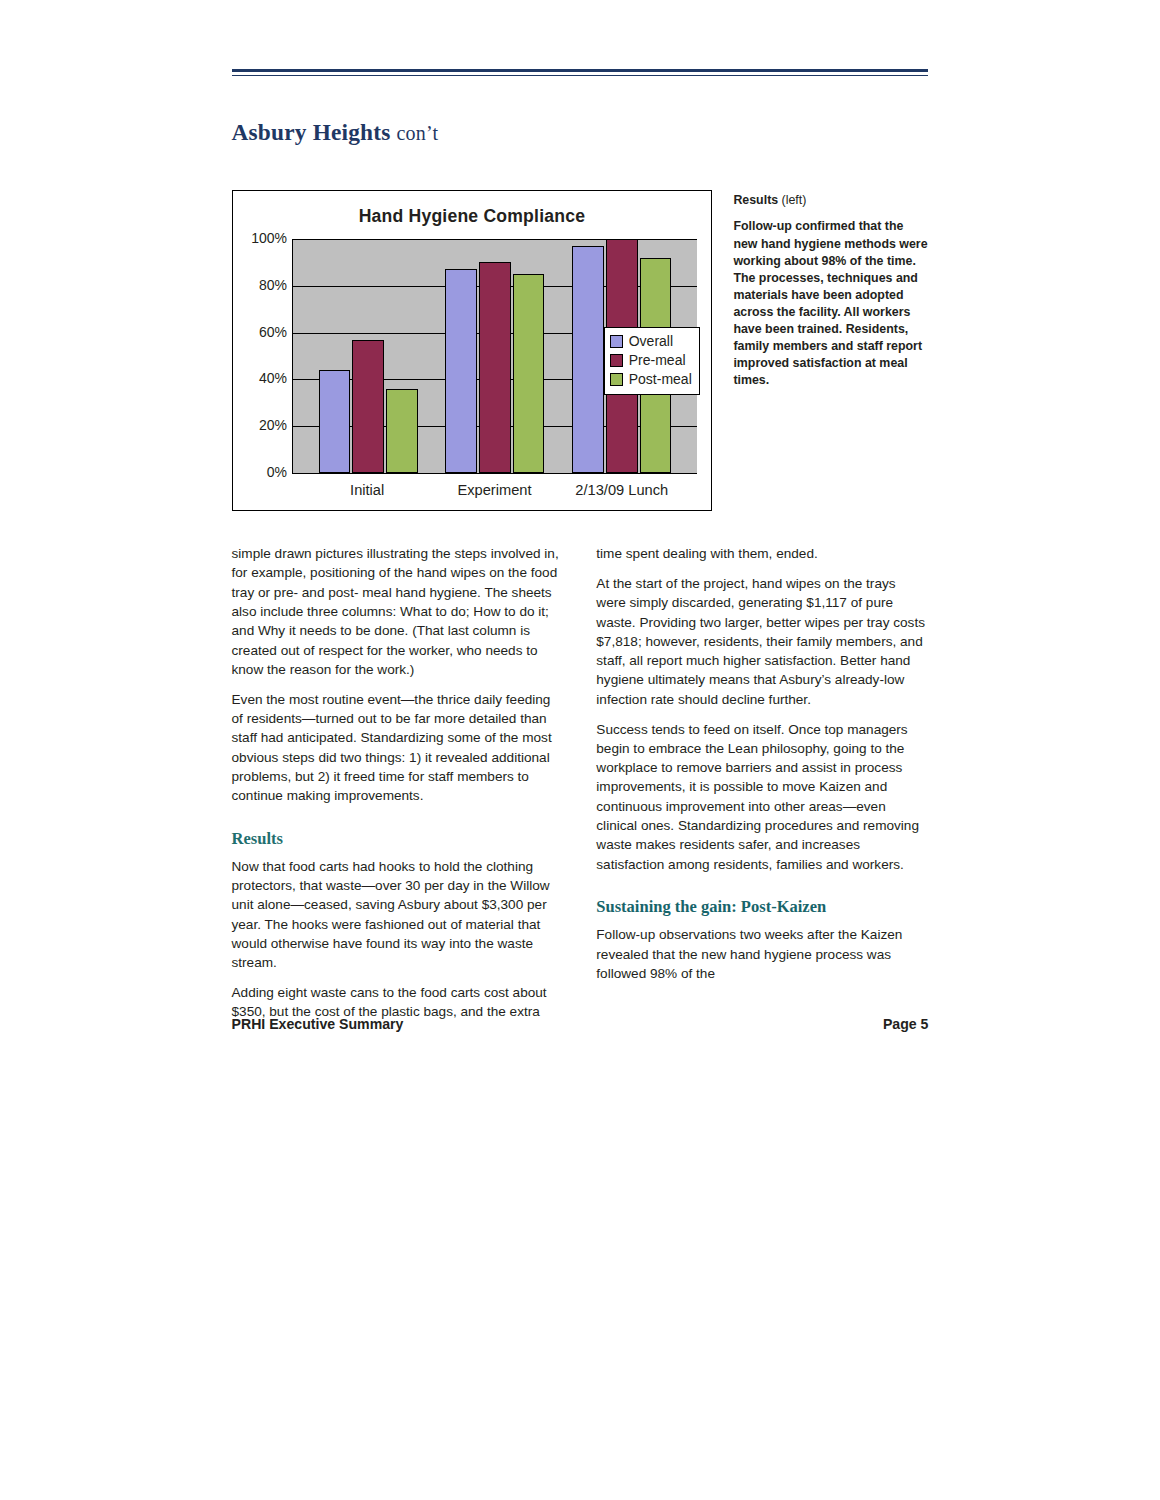Asbury Heights con’t
Hand Hygiene Compliance
100% 80% 60% 40% 20% 0%
Initial Experiment 2/13/09 Lunch
Overall
Pre-meal
Post-meal
Results (left)
Follow-up confirmed that the new hand hygiene methods were working about 98% of the time. The processes, techniques and materials have been adopted across the facility. All workers have been trained. Residents, family members and staff report improved satisfaction at meal times.
simple drawn pictures illustrating the steps involved in, for example, positioning of the hand wipes on the food tray or pre- and post- meal hand hygiene. The sheets also include three columns: What to do; How to do it; and Why it needs to be done. (That last column is created out of respect for the worker, who needs to know the reason for the work.)
Even the most routine event—the thrice daily feeding of residents—turned out to be far more detailed than staff had anticipated. Standardizing some of the most obvious steps did two things: 1) it revealed additional problems, but 2) it freed time for staff members to continue making improvements.
Results
Now that food carts had hooks to hold the clothing protectors, that waste—over 30 per day in the Willow unit alone—ceased, saving Asbury about $3,300 per year. The hooks were fashioned out of material that would otherwise have found its way into the waste stream.
Adding eight waste cans to the food carts cost about $350, but the cost of the plastic bags, and the extra time spent dealing with them, ended.
At the start of the project, hand wipes on the trays were simply discarded, generating $1,117 of pure waste. Providing two larger, better wipes per tray costs $7,818; however, residents, their family members, and staff, all report much higher satisfaction. Better hand hygiene ultimately means that Asbury’s already-low infection rate should decline further.
Success tends to feed on itself. Once top managers begin to embrace the Lean philosophy, going to the workplace to remove barriers and assist in process improvements, it is possible to move Kaizen and continuous improvement into other areas—even clinical ones. Standardizing procedures and removing waste makes residents safer, and increases satisfaction among residents, families and workers.
Sustaining the gain: Post-Kaizen
Follow-up observations two weeks after the Kaizen revealed that the new hand hygiene process was followed 98% of the
PRHI Executive Summary Page 5